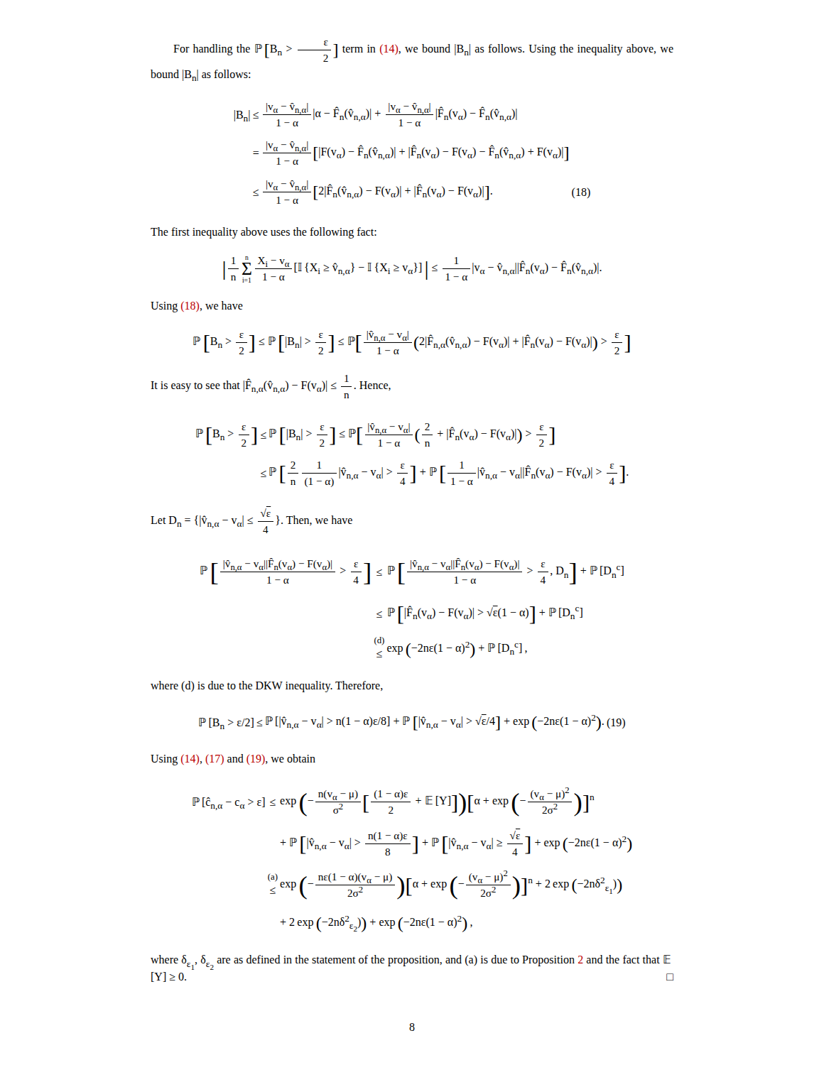For handling the ℙ [Bn > ε 2] term in (14), we bound |Bn| as follows. Using the inequality above, we bound |Bn| as follows:
| /B n / | ≤ | /v α − v̂ n,α / 1 − α /α − F̂ n (v̂ n,α )/ + /v α − v̂ n,α / 1 − α /F̂ n (v α ) − F̂ n (v̂ n,α )/ | |
| | = | /v α − v̂ n,α / 1 − α [ /F(v α ) − F̂ n (v̂ n,α )/ + /F̂ n (v α ) − F(v α ) − F̂ n (v̂ n,α ) + F(v α )/ ] | |
| | ≤ | /v α − v̂ n,α / 1 − α [ 2/F̂ n (v̂ n,α ) − F(v α )/ + /F̂ n (v α ) − F(v α )/ ] . | (18) |
The first inequality above uses the following fact:
|1 n nΣi=1 Xi − vα 1 − α[𝕀 {Xi ≥ v̂n,α} − 𝕀 {Xi ≥ vα}] | ≤ 11 − α|vα − v̂n,α||F̂n(vα) − F̂n(v̂n,α)|.
Using (18), we have
ℙ [Bn > ε 2] ≤ ℙ [|Bn| > ε 2] ≤ ℙ[|v̂n,α − vα|1 − α(2|F̂n,α(v̂n,α) − F(vα)| + |F̂n(vα) − F(vα)|) > ε 2]
It is easy to see that |F̂n,α(v̂n,α) − F(vα)| ≤ 1 n. Hence,
| ℙ [ B n > ε 2 ] | ≤ | ℙ [ /B n / > ε 2 ] ≤ ℙ [ /v̂ n,α − v α / 1 − α ( 2 n + /F̂ n (v α ) − F(v α )/ ) > ε 2 ] |
| | ≤ | ℙ [ 2 n 1 (1 − α) /v̂ n,α − v α / > ε 4 ] + ℙ [ 1 1 − α /v̂ n,α − v α //F̂ n (v α ) − F(v α )/ > ε 4 ] . |
Let Dn = {|v̂n,α − vα| ≤ √ε 4}. Then, we have
| ℙ [ /v̂ n,α − v α //F̂ n (v α ) − F(v α )/ 1 − α > ε 4 ] | ≤ | ℙ [ /v̂ n,α − v α //F̂ n (v α ) − F(v α )/ 1 − α > ε 4 , D n ] + ℙ [D n c ] |
| | ≤ | ℙ [ /F̂ n (v α ) − F(v α )/ > √ ε (1 − α) ] + ℙ [D n c ] |
| | (d) ≤ | exp ( −2nε(1 − α) 2 ) + ℙ [D n c ] , |
where (d) is due to the DKW inequality. Therefore,
| ℙ [B n > ε/2] | ≤ | ℙ [/v̂ n,α − v α / > n(1 − α)ε/8] + ℙ [ /v̂ n,α − v α / > √ ε /4 ] + exp ( −2nε(1 − α) 2 ) . | (19) |
Using (14), (17) and (19), we obtain
| ℙ [ĉ n,α − c α > ε] | ≤ | exp ( − n(v α − μ) σ 2 [ (1 − α)ε 2 + 𝔼 [Y] ] ) [ α + exp ( − (v α − μ) 2 2σ 2 ) ] n |
| | | + ℙ [ /v̂ n,α − v α / > n(1 − α)ε 8 ] + ℙ [ /v̂ n,α − v α / ≥ √ ε 4 ] + exp ( −2nε(1 − α) 2 ) |
| | (a) ≤ | exp ( − nε(1 − α)(v α − μ) 2σ 2 ) [ α + exp ( − (v α − μ) 2 2σ 2 ) ] n + 2 exp ( −2nδ 2 ε 1 ) ) |
| | | + 2 exp ( −2nδ 2 ε 2 ) ) + exp ( −2nε(1 − α) 2 ) , |
where δε1, δε2 are as defined in the statement of the proposition, and (a) is due to Proposition 2 and the fact that 𝔼 [Y] ≥ 0. □
8